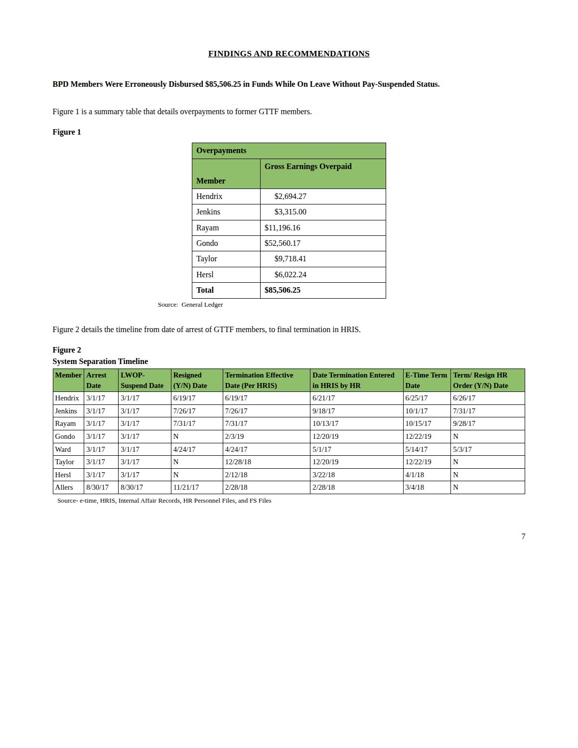FINDINGS AND RECOMMENDATIONS
BPD Members Were Erroneously Disbursed $85,506.25 in Funds While On Leave Without Pay-Suspended Status.
Figure 1 is a summary table that details overpayments to former GTTF members.
Figure 1
| Overpayments |
| Member | Gross Earnings Overpaid |
| Hendrix | $2,694.27 |
| Jenkins | $3,315.00 |
| Rayam | $11,196.16 |
| Gondo | $52,560.17 |
| Taylor | $9,718.41 |
| Hersl | $6,022.24 |
| Total | $85,506.25 |
Source: General Ledger
Figure 2 details the timeline from date of arrest of GTTF members, to final termination in HRIS.
Figure 2
System Separation Timeline
| Member | Arrest Date | LWOP-Suspend Date | Resigned (Y/N) Date | Termination Effective Date (Per HRIS) | Date Termination Entered in HRIS by HR | E-Time Term Date | Term/ Resign HR Order (Y/N) Date |
| --- | --- | --- | --- | --- | --- | --- | --- |
| Hendrix | 3/1/17 | 3/1/17 | 6/19/17 | 6/19/17 | 6/21/17 | 6/25/17 | 6/26/17 |
| Jenkins | 3/1/17 | 3/1/17 | 7/26/17 | 7/26/17 | 9/18/17 | 10/1/17 | 7/31/17 |
| Rayam | 3/1/17 | 3/1/17 | 7/31/17 | 7/31/17 | 10/13/17 | 10/15/17 | 9/28/17 |
| Gondo | 3/1/17 | 3/1/17 | N | 2/3/19 | 12/20/19 | 12/22/19 | N |
| Ward | 3/1/17 | 3/1/17 | 4/24/17 | 4/24/17 | 5/1/17 | 5/14/17 | 5/3/17 |
| Taylor | 3/1/17 | 3/1/17 | N | 12/28/18 | 12/20/19 | 12/22/19 | N |
| Hersl | 3/1/17 | 3/1/17 | N | 2/12/18 | 3/22/18 | 4/1/18 | N |
| Allers | 8/30/17 | 8/30/17 | 11/21/17 | 2/28/18 | 2/28/18 | 3/4/18 | N |
Source- e-time, HRIS, Internal Affair Records, HR Personnel Files, and FS Files
7